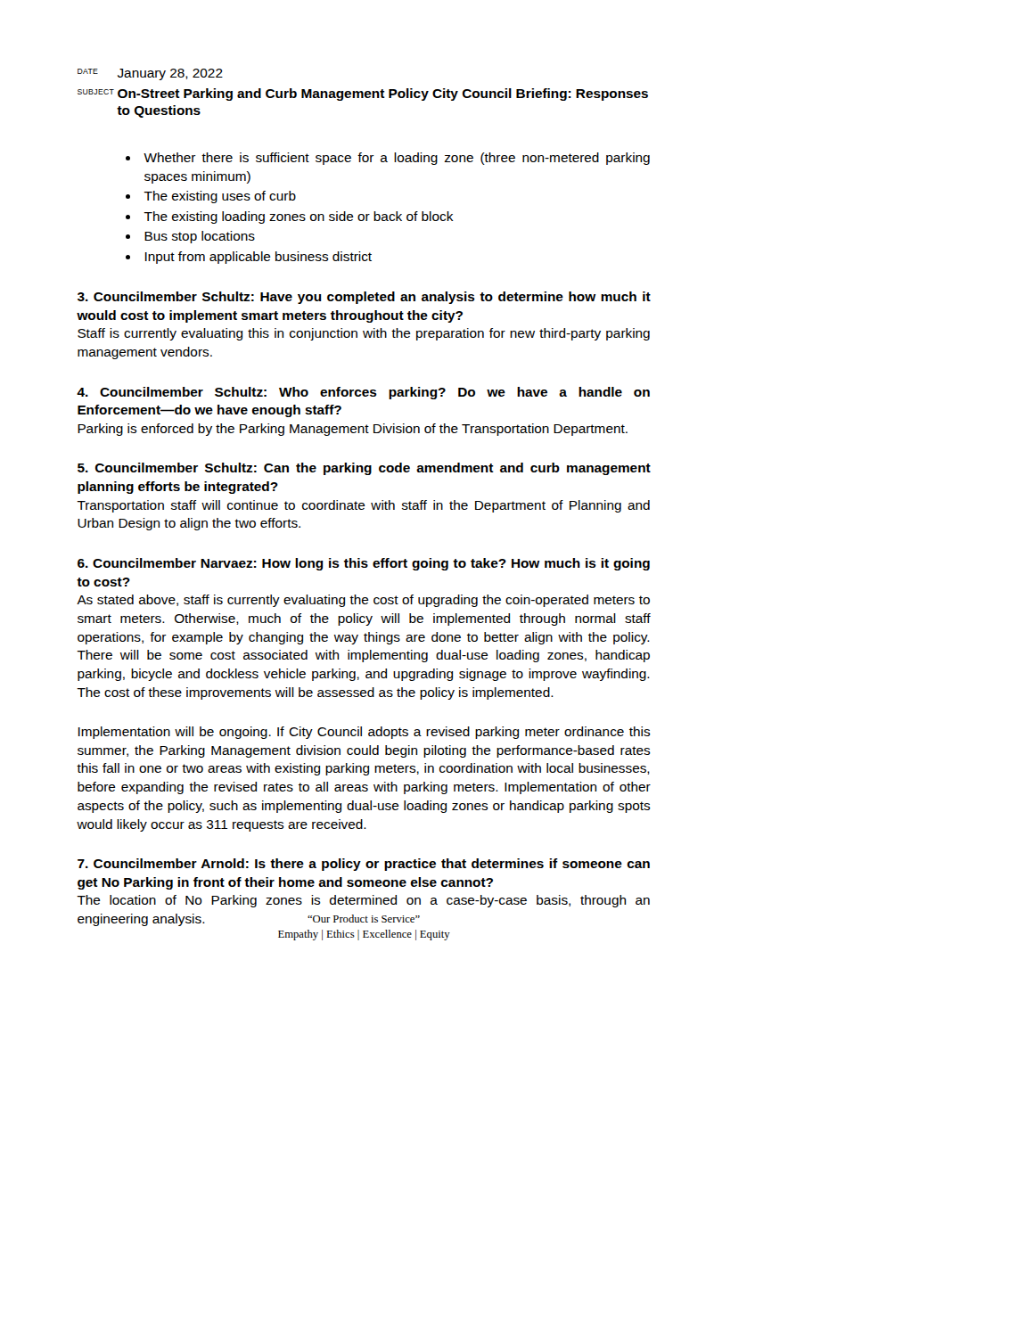DATE
January 28, 2022
SUBJECT
On-Street Parking and Curb Management Policy City Council Briefing: Responses to Questions
Whether there is sufficient space for a loading zone (three non-metered parking spaces minimum)
The existing uses of curb
The existing loading zones on side or back of block
Bus stop locations
Input from applicable business district
3. Councilmember Schultz: Have you completed an analysis to determine how much it would cost to implement smart meters throughout the city?
Staff is currently evaluating this in conjunction with the preparation for new third-party parking management vendors.
4. Councilmember Schultz: Who enforces parking? Do we have a handle on Enforcement—do we have enough staff?
Parking is enforced by the Parking Management Division of the Transportation Department.
5. Councilmember Schultz: Can the parking code amendment and curb management planning efforts be integrated?
Transportation staff will continue to coordinate with staff in the Department of Planning and Urban Design to align the two efforts.
6. Councilmember Narvaez: How long is this effort going to take? How much is it going to cost?
As stated above, staff is currently evaluating the cost of upgrading the coin-operated meters to smart meters. Otherwise, much of the policy will be implemented through normal staff operations, for example by changing the way things are done to better align with the policy. There will be some cost associated with implementing dual-use loading zones, handicap parking, bicycle and dockless vehicle parking, and upgrading signage to improve wayfinding. The cost of these improvements will be assessed as the policy is implemented.
Implementation will be ongoing. If City Council adopts a revised parking meter ordinance this summer, the Parking Management division could begin piloting the performance-based rates this fall in one or two areas with existing parking meters, in coordination with local businesses, before expanding the revised rates to all areas with parking meters. Implementation of other aspects of the policy, such as implementing dual-use loading zones or handicap parking spots would likely occur as 311 requests are received.
7. Councilmember Arnold: Is there a policy or practice that determines if someone can get No Parking in front of their home and someone else cannot?
The location of No Parking zones is determined on a case-by-case basis, through an engineering analysis.
“Our Product is Service”
Empathy | Ethics | Excellence | Equity